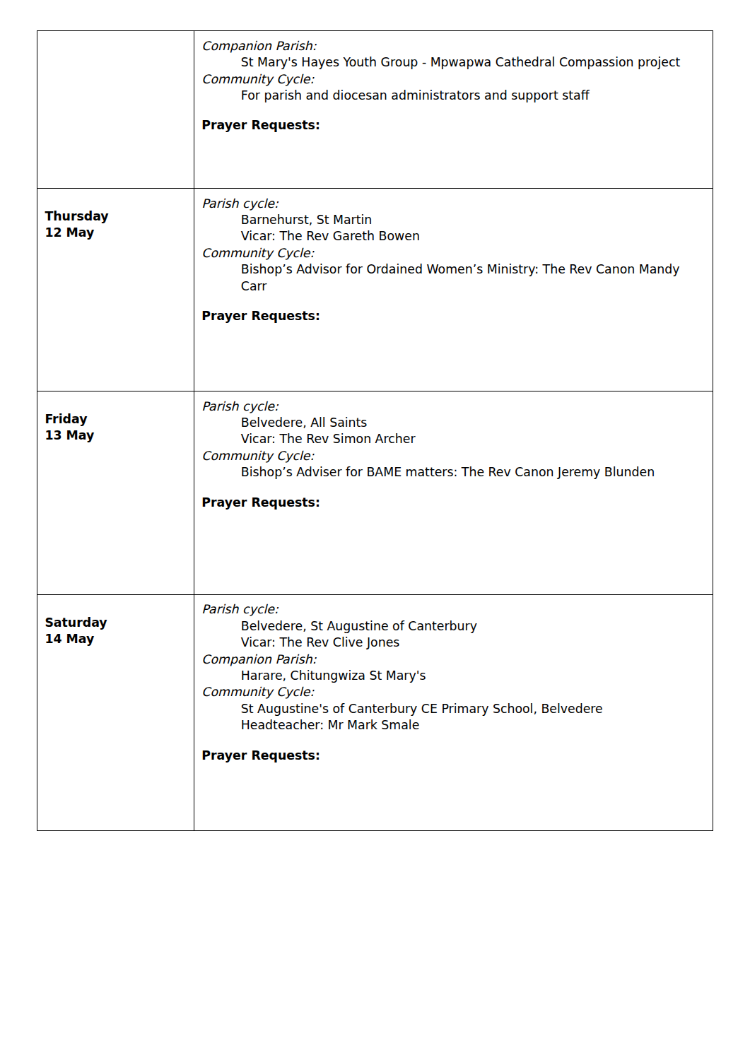| | Companion Parish: St Mary's Hayes Youth Group - Mpwapwa Cathedral Compassion project Community Cycle: For parish and diocesan administrators and support staff Prayer Requests: |
| Thursday 12 May | Parish cycle: Barnehurst, St Martin Vicar: The Rev Gareth Bowen Community Cycle: Bishop’s Advisor for Ordained Women’s Ministry: The Rev Canon Mandy Carr Prayer Requests: |
| Friday 13 May | Parish cycle: Belvedere, All Saints Vicar: The Rev Simon Archer Community Cycle: Bishop’s Adviser for BAME matters: The Rev Canon Jeremy Blunden Prayer Requests: |
| Saturday 14 May | Parish cycle: Belvedere, St Augustine of Canterbury Vicar: The Rev Clive Jones Companion Parish: Harare, Chitungwiza St Mary's Community Cycle: St Augustine's of Canterbury CE Primary School, Belvedere Headteacher: Mr Mark Smale Prayer Requests: |